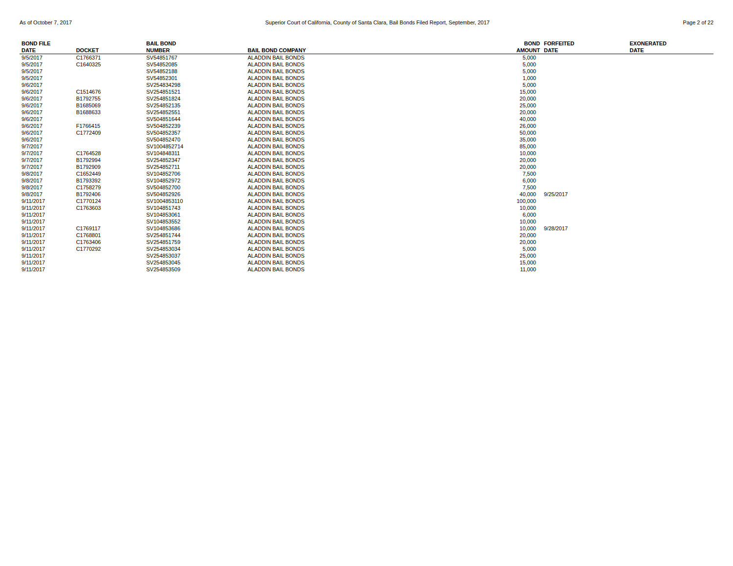As of October 7, 2017
Superior Court of California, County of Santa Clara, Bail Bonds Filed Report, September, 2017
Page 2 of 22
| BOND FILE | | BAIL BOND | | BOND | FORFEITED | EXONERATED |
| --- | --- | --- | --- | --- | --- | --- |
| DATE | DOCKET | NUMBER | BAIL BOND COMPANY | AMOUNT | DATE | DATE |
| 9/5/2017 | C1766371 | SV54851767 | ALADDIN BAIL BONDS | 5,000 | | |
| 9/5/2017 | C1640325 | SV54852085 | ALADDIN BAIL BONDS | 5,000 | | |
| 9/5/2017 | | SV54852188 | ALADDIN BAIL BONDS | 5,000 | | |
| 9/5/2017 | | SV54852301 | ALADDIN BAIL BONDS | 1,000 | | |
| 9/6/2017 | | SV254834298 | ALADDIN BAIL BONDS | 5,000 | | |
| 9/6/2017 | C1514676 | SV254851521 | ALADDIN BAIL BONDS | 15,000 | | |
| 9/6/2017 | B1792755 | SV254851824 | ALADDIN BAIL BONDS | 20,000 | | |
| 9/6/2017 | B1685069 | SV254852135 | ALADDIN BAIL BONDS | 25,000 | | |
| 9/6/2017 | B1688633 | SV254852551 | ALADDIN BAIL BONDS | 20,000 | | |
| 9/6/2017 | | SV504851644 | ALADDIN BAIL BONDS | 40,000 | | |
| 9/6/2017 | F1766415 | SV504852239 | ALADDIN BAIL BONDS | 26,000 | | |
| 9/6/2017 | C1772409 | SV504852357 | ALADDIN BAIL BONDS | 50,000 | | |
| 9/6/2017 | | SV504852470 | ALADDIN BAIL BONDS | 35,000 | | |
| 9/7/2017 | | SV1004852714 | ALADDIN BAIL BONDS | 85,000 | | |
| 9/7/2017 | C1764528 | SV104848311 | ALADDIN BAIL BONDS | 10,000 | | |
| 9/7/2017 | B1792994 | SV254852347 | ALADDIN BAIL BONDS | 20,000 | | |
| 9/7/2017 | B1792909 | SV254852711 | ALADDIN BAIL BONDS | 20,000 | | |
| 9/8/2017 | C1652449 | SV104852706 | ALADDIN BAIL BONDS | 7,500 | | |
| 9/8/2017 | B1793392 | SV104852972 | ALADDIN BAIL BONDS | 6,000 | | |
| 9/8/2017 | C1758279 | SV504852700 | ALADDIN BAIL BONDS | 7,500 | | |
| 9/8/2017 | B1792406 | SV504852926 | ALADDIN BAIL BONDS | 40,000 | 9/25/2017 | |
| 9/11/2017 | C1770124 | SV1004853110 | ALADDIN BAIL BONDS | 100,000 | | |
| 9/11/2017 | C1763603 | SV104851743 | ALADDIN BAIL BONDS | 10,000 | | |
| 9/11/2017 | | SV104853061 | ALADDIN BAIL BONDS | 6,000 | | |
| 9/11/2017 | | SV104853552 | ALADDIN BAIL BONDS | 10,000 | | |
| 9/11/2017 | C1769117 | SV104853686 | ALADDIN BAIL BONDS | 10,000 | 9/28/2017 | |
| 9/11/2017 | C1768801 | SV254851744 | ALADDIN BAIL BONDS | 20,000 | | |
| 9/11/2017 | C1763406 | SV254851759 | ALADDIN BAIL BONDS | 20,000 | | |
| 9/11/2017 | C1770292 | SV254853034 | ALADDIN BAIL BONDS | 5,000 | | |
| 9/11/2017 | | SV254853037 | ALADDIN BAIL BONDS | 25,000 | | |
| 9/11/2017 | | SV254853045 | ALADDIN BAIL BONDS | 15,000 | | |
| 9/11/2017 | | SV254853509 | ALADDIN BAIL BONDS | 11,000 | | |